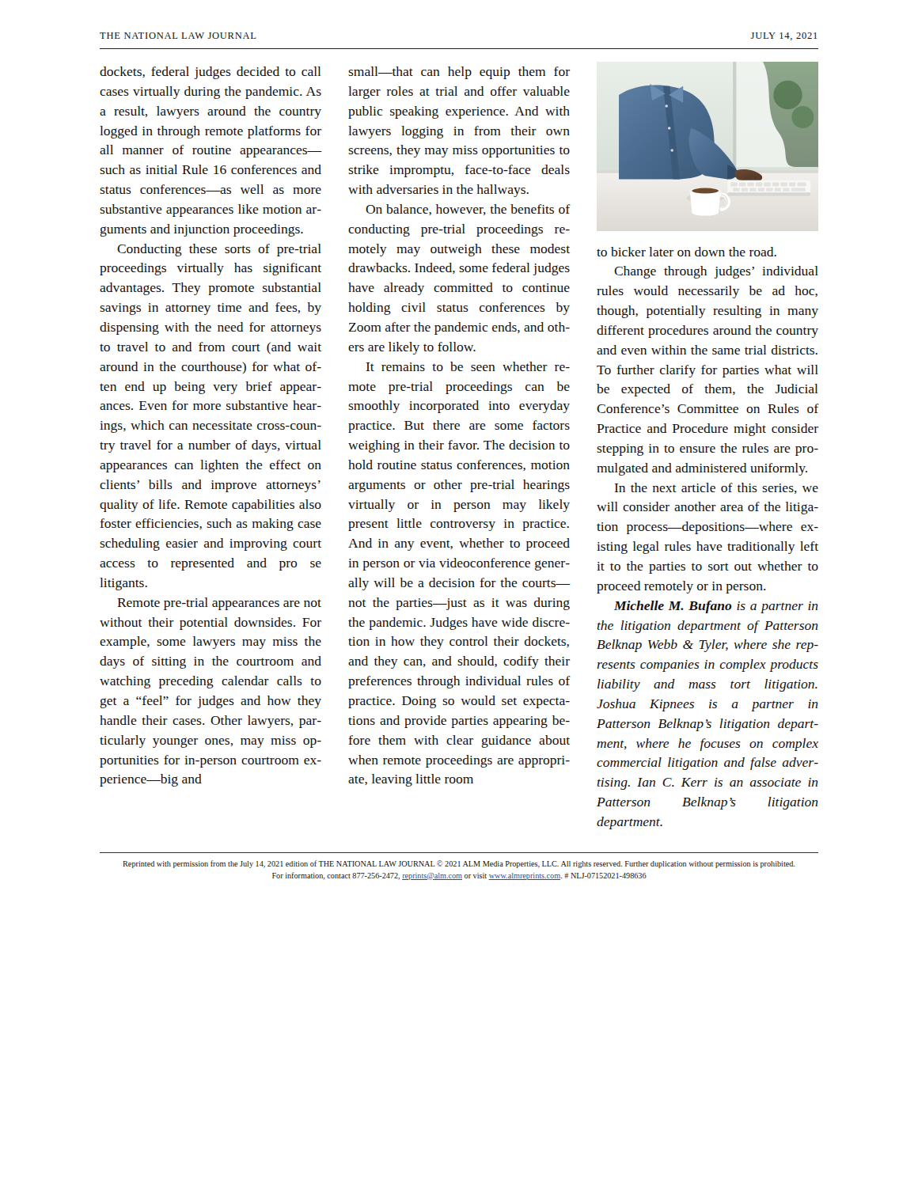The National Law Journal
July 14, 2021
dockets, federal judges decided to call cases virtually during the pandemic. As a result, lawyers around the country logged in through remote platforms for all manner of routine appearances—such as initial Rule 16 conferences and status conferences—as well as more substantive appearances like motion arguments and injunction proceedings.
Conducting these sorts of pre-trial proceedings virtually has significant advantages. They promote substantial savings in attorney time and fees, by dispensing with the need for attorneys to travel to and from court (and wait around in the courthouse) for what often end up being very brief appearances. Even for more substantive hearings, which can necessitate cross-country travel for a number of days, virtual appearances can lighten the effect on clients’ bills and improve attorneys’ quality of life. Remote capabilities also foster efficiencies, such as making case scheduling easier and improving court access to represented and pro se litigants.
Remote pre-trial appearances are not without their potential downsides. For example, some lawyers may miss the days of sitting in the courtroom and watching preceding calendar calls to get a “feel” for judges and how they handle their cases. Other lawyers, particularly younger ones, may miss opportunities for in-person courtroom experience—big and
small—that can help equip them for larger roles at trial and offer valuable public speaking experience. And with lawyers logging in from their own screens, they may miss opportunities to strike impromptu, face-to-face deals with adversaries in the hallways.
On balance, however, the benefits of conducting pre-trial proceedings remotely may outweigh these modest drawbacks. Indeed, some federal judges have already committed to continue holding civil status conferences by Zoom after the pandemic ends, and others are likely to follow.
It remains to be seen whether remote pre-trial proceedings can be smoothly incorporated into everyday practice. But there are some factors weighing in their favor. The decision to hold routine status conferences, motion arguments or other pre-trial hearings virtually or in person may likely present little controversy in practice. And in any event, whether to proceed in person or via videoconference generally will be a decision for the courts—not the parties—just as it was during the pandemic. Judges have wide discretion in how they control their dockets, and they can, and should, codify their preferences through individual rules of practice. Doing so would set expectations and provide parties appearing before them with clear guidance about when remote proceedings are appropriate, leaving little room
to bicker later on down the road.
Change through judges’ individual rules would necessarily be ad hoc, though, potentially resulting in many different procedures around the country and even within the same trial districts. To further clarify for parties what will be expected of them, the Judicial Conference’s Committee on Rules of Practice and Procedure might consider stepping in to ensure the rules are promulgated and administered uniformly.
In the next article of this series, we will consider another area of the litigation process—depositions—where existing legal rules have traditionally left it to the parties to sort out whether to proceed remotely or in person.
Michelle M. Bufano is a partner in the litigation department of Patterson Belknap Webb & Tyler, where she represents companies in complex products liability and mass tort litigation. Joshua Kipnees is a partner in Patterson Belknap’s litigation department, where he focuses on complex commercial litigation and false advertising. Ian C. Kerr is an associate in Patterson Belknap’s litigation department.
Reprinted with permission from the July 14, 2021 edition of THE NATIONAL LAW JOURNAL © 2021 ALM Media Properties, LLC. All rights reserved. Further duplication without permission is prohibited.
For information, contact 877-256-2472, reprints@alm.com or visit www.almreprints.com. # NLJ-07152021-498636